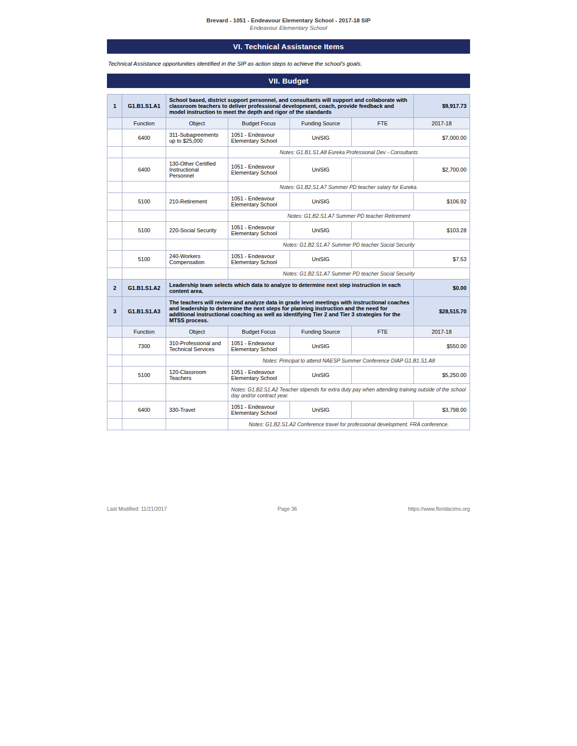Brevard - 1051 - Endeavour Elementary School - 2017-18 SIP
Endeavour Elementary School
VI. Technical Assistance Items
Technical Assistance opportunities identified in the SIP as action steps to achieve the school's goals.
VII. Budget
| 1 | G1.B1.S1.A1 | School based, district support personnel, and consultants will support and collaborate with classroom teachers to deliver professional development, coach, provide feedback and model instruction to meet the depth and rigor of the standards | $9,917.73 |
| | Function | Object | Budget Focus | Funding Source | FTE | 2017-18 |
| | 6400 | 311-Subagreements up to $25,000 | 1051 - Endeavour Elementary School | UniSIG | | $7,000.00 |
| | | | Notes: G1.B1.S1.A8 Eureka Professional Dev - Consultants |
| | 6400 | 130-Other Certified Instructional Personnel | 1051 - Endeavour Elementary School | UniSIG | | $2,700.00 |
| | | | Notes: G1.B2.S1.A7 Summer PD teacher salary for Eureka. |
| | 5100 | 210-Retirement | 1051 - Endeavour Elementary School | UniSIG | | $106.92 |
| | | | Notes: G1.B2.S1.A7 Summer PD teacher Retirement |
| | 5100 | 220-Social Security | 1051 - Endeavour Elementary School | UniSIG | | $103.28 |
| | | | Notes: G1.B2.S1.A7 Summer PD teacher Social Security |
| | 5100 | 240-Workers Compensation | 1051 - Endeavour Elementary School | UniSIG | | $7.53 |
| | | | Notes: G1.B2.S1.A7 Summer PD teacher Social Security |
| 2 | G1.B1.S1.A2 | Leadership team selects which data to analyze to determine next step instruction in each content area. | $0.00 |
| 3 | G1.B1.S1.A3 | The teachers will review and analyze data in grade level meetings with instructional coaches and leadership to determine the next steps for planning instruction and the need for additional instructional coaching as well as identifying Tier 2 and Tier 3 strategies for the MTSS process. | $28,515.70 |
| | Function | Object | Budget Focus | Funding Source | FTE | 2017-18 |
| | 7300 | 310-Professional and Technical Services | 1051 - Endeavour Elementary School | UniSIG | | $550.00 |
| | | | Notes: Principal to attend NAESP Summer Conference DIAP G1.B1.S1.A8 |
| | 5100 | 120-Classroom Teachers | 1051 - Endeavour Elementary School | UniSIG | | $5,250.00 |
| | | | Notes: G1.B2.S1.A2 Teacher stipends for extra duty pay when attending training outside of the school day and/or contract year. |
| | 6400 | 330-Travel | 1051 - Endeavour Elementary School | UniSIG | | $3,798.00 |
| | | | Notes: G1.B2.S1.A2 Conference travel for professional development. FRA conference. |
Last Modified: 11/21/2017
Page 36
https://www.floridacims.org